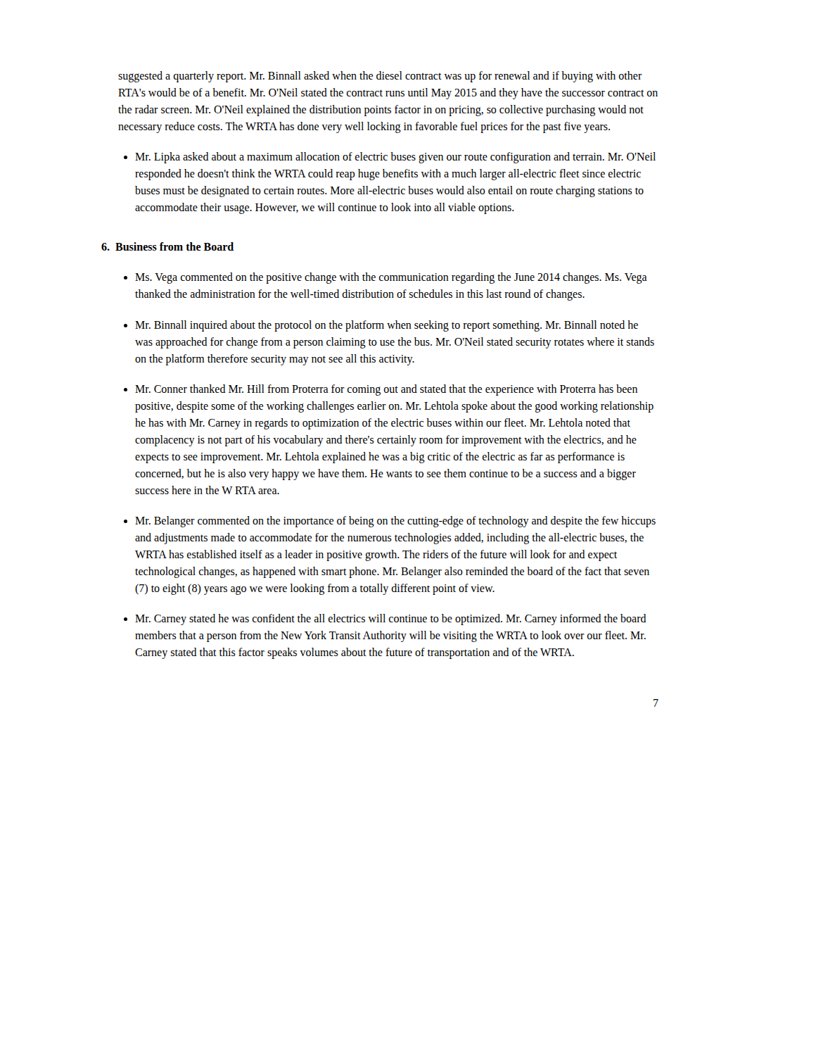suggested a quarterly report. Mr. Binnall asked when the diesel contract was up for renewal and if buying with other RTA's would be of a benefit. Mr. O'Neil stated the contract runs until May 2015 and they have the successor contract on the radar screen. Mr. O'Neil explained the distribution points factor in on pricing, so collective purchasing would not necessary reduce costs. The WRTA has done very well locking in favorable fuel prices for the past five years.
Mr. Lipka asked about a maximum allocation of electric buses given our route configuration and terrain. Mr. O'Neil responded he doesn't think the WRTA could reap huge benefits with a much larger all-electric fleet since electric buses must be designated to certain routes. More all-electric buses would also entail on route charging stations to accommodate their usage. However, we will continue to look into all viable options.
6. Business from the Board
Ms. Vega commented on the positive change with the communication regarding the June 2014 changes. Ms. Vega thanked the administration for the well-timed distribution of schedules in this last round of changes.
Mr. Binnall inquired about the protocol on the platform when seeking to report something. Mr. Binnall noted he was approached for change from a person claiming to use the bus. Mr. O'Neil stated security rotates where it stands on the platform therefore security may not see all this activity.
Mr. Conner thanked Mr. Hill from Proterra for coming out and stated that the experience with Proterra has been positive, despite some of the working challenges earlier on. Mr. Lehtola spoke about the good working relationship he has with Mr. Carney in regards to optimization of the electric buses within our fleet. Mr. Lehtola noted that complacency is not part of his vocabulary and there's certainly room for improvement with the electrics, and he expects to see improvement. Mr. Lehtola explained he was a big critic of the electric as far as performance is concerned, but he is also very happy we have them. He wants to see them continue to be a success and a bigger success here in the W RTA area.
Mr. Belanger commented on the importance of being on the cutting-edge of technology and despite the few hiccups and adjustments made to accommodate for the numerous technologies added, including the all-electric buses, the WRTA has established itself as a leader in positive growth. The riders of the future will look for and expect technological changes, as happened with smart phone. Mr. Belanger also reminded the board of the fact that seven (7) to eight (8) years ago we were looking from a totally different point of view.
Mr. Carney stated he was confident the all electrics will continue to be optimized. Mr. Carney informed the board members that a person from the New York Transit Authority will be visiting the WRTA to look over our fleet. Mr. Carney stated that this factor speaks volumes about the future of transportation and of the WRTA.
7